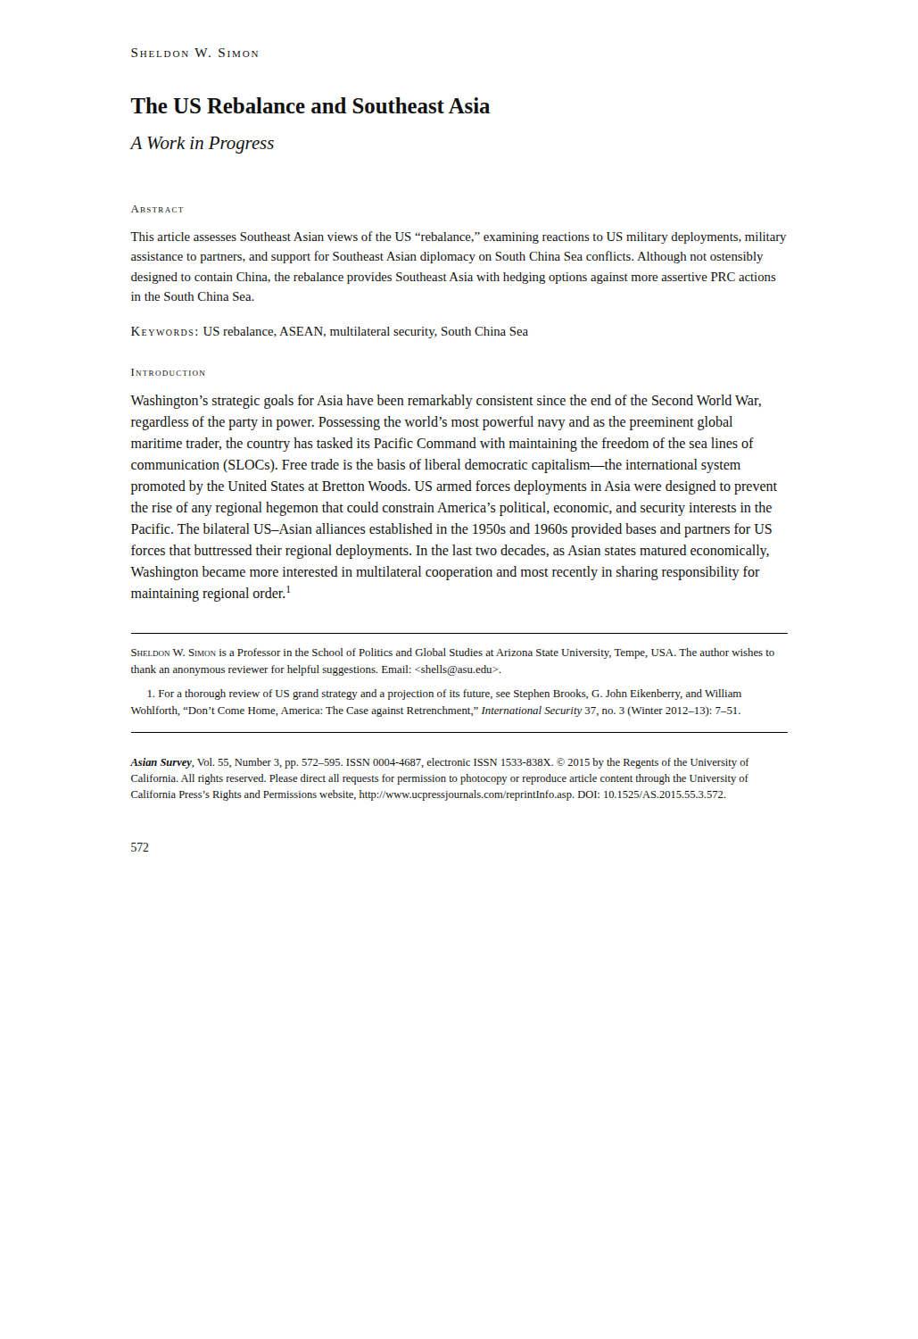Sheldon W. Simon
The US Rebalance and Southeast Asia
A Work in Progress
Abstract
This article assesses Southeast Asian views of the US “rebalance,” examining reactions to US military deployments, military assistance to partners, and support for Southeast Asian diplomacy on South China Sea conflicts. Although not ostensibly designed to contain China, the rebalance provides Southeast Asia with hedging options against more assertive PRC actions in the South China Sea.
Keywords: US rebalance, ASEAN, multilateral security, South China Sea
Introduction
Washington’s strategic goals for Asia have been remarkably consistent since the end of the Second World War, regardless of the party in power. Possessing the world’s most powerful navy and as the preeminent global maritime trader, the country has tasked its Pacific Command with maintaining the freedom of the sea lines of communication (SLOCs). Free trade is the basis of liberal democratic capitalism—the international system promoted by the United States at Bretton Woods. US armed forces deployments in Asia were designed to prevent the rise of any regional hegemon that could constrain America’s political, economic, and security interests in the Pacific. The bilateral US–Asian alliances established in the 1950s and 1960s provided bases and partners for US forces that buttressed their regional deployments. In the last two decades, as Asian states matured economically, Washington became more interested in multilateral cooperation and most recently in sharing responsibility for maintaining regional order.1
Sheldon W. Simon is a Professor in the School of Politics and Global Studies at Arizona State University, Tempe, USA. The author wishes to thank an anonymous reviewer for helpful suggestions. Email: <shells@asu.edu>.
1. For a thorough review of US grand strategy and a projection of its future, see Stephen Brooks, G. John Eikenberry, and William Wohlforth, “Don’t Come Home, America: The Case against Retrenchment,” International Security 37, no. 3 (Winter 2012–13): 7–51.
Asian Survey, Vol. 55, Number 3, pp. 572–595. ISSN 0004-4687, electronic ISSN 1533-838X. © 2015 by the Regents of the University of California. All rights reserved. Please direct all requests for permission to photocopy or reproduce article content through the University of California Press’s Rights and Permissions website, http://www.ucpressjournals.com/reprintInfo.asp. DOI: 10.1525/AS.2015.55.3.572.
572